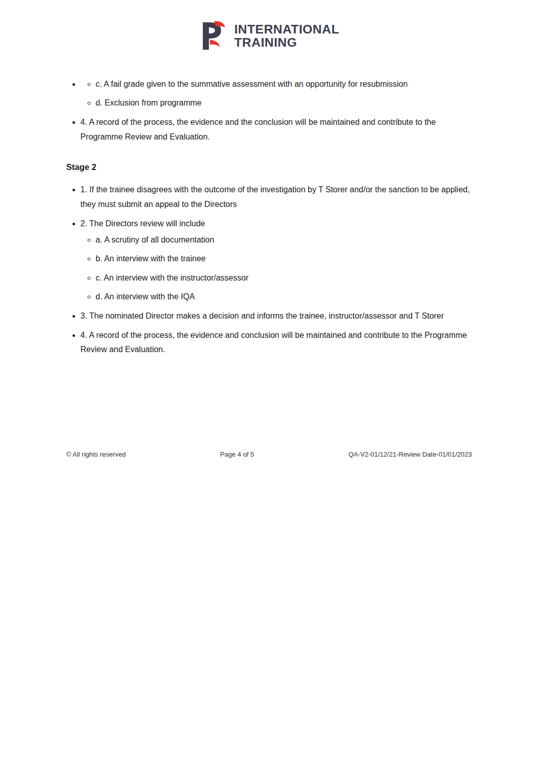INTERNATIONAL
TRAINING
c. A fail grade given to the summative assessment with an opportunity for resubmission
d. Exclusion from programme
4. A record of the process, the evidence and the conclusion will be maintained and contribute to the Programme Review and Evaluation.
Stage 2
1. If the trainee disagrees with the outcome of the investigation by T Storer and/or the sanction to be applied, they must submit an appeal to the Directors
2. The Directors review will include
a. A scrutiny of all documentation
b. An interview with the trainee
c. An interview with the instructor/assessor
d. An interview with the IQA
3. The nominated Director makes a decision and informs the trainee, instructor/assessor and T Storer
4. A record of the process, the evidence and conclusion will be maintained and contribute to the Programme Review and Evaluation.
© All rights reserved Page 4 of 5 QA-V2-01/12/21-Review Date-01/01/2023